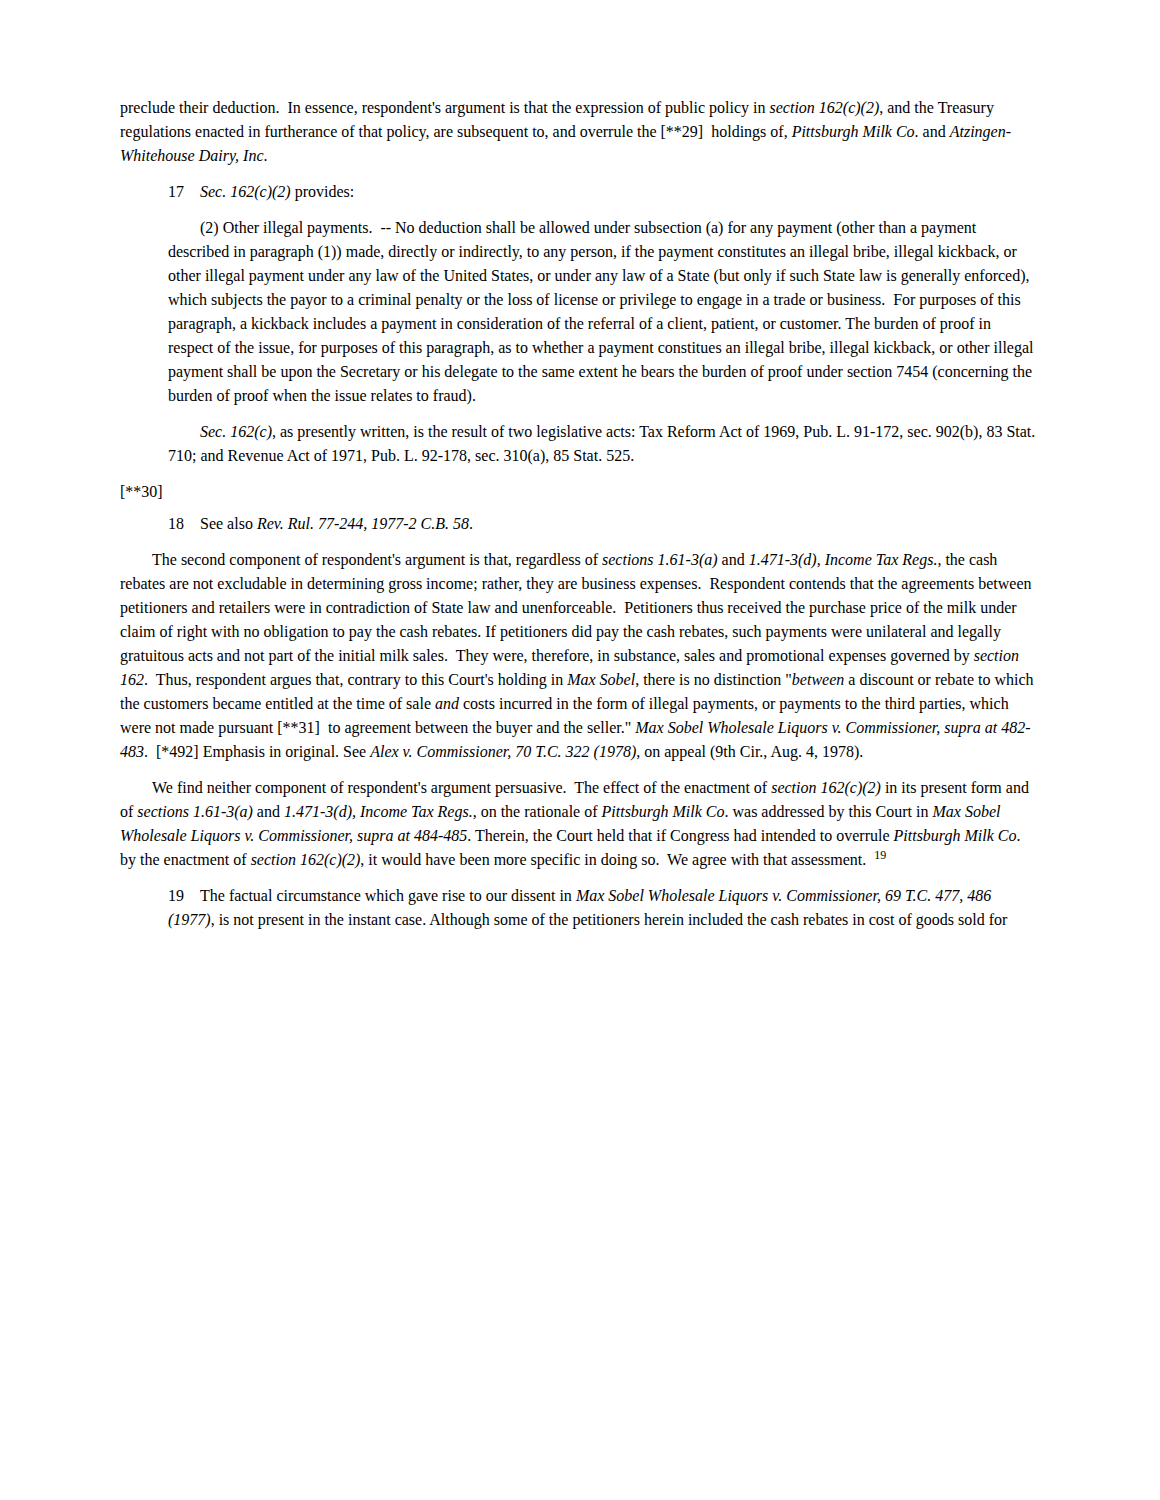preclude their deduction. In essence, respondent's argument is that the expression of public policy in section 162(c)(2), and the Treasury regulations enacted in furtherance of that policy, are subsequent to, and overrule the [**29] holdings of, Pittsburgh Milk Co. and Atzingen-Whitehouse Dairy, Inc.
17 Sec. 162(c)(2) provides:
(2) Other illegal payments. -- No deduction shall be allowed under subsection (a) for any payment (other than a payment described in paragraph (1)) made, directly or indirectly, to any person, if the payment constitutes an illegal bribe, illegal kickback, or other illegal payment under any law of the United States, or under any law of a State (but only if such State law is generally enforced), which subjects the payor to a criminal penalty or the loss of license or privilege to engage in a trade or business. For purposes of this paragraph, a kickback includes a payment in consideration of the referral of a client, patient, or customer. The burden of proof in respect of the issue, for purposes of this paragraph, as to whether a payment constitues an illegal bribe, illegal kickback, or other illegal payment shall be upon the Secretary or his delegate to the same extent he bears the burden of proof under section 7454 (concerning the burden of proof when the issue relates to fraud).
Sec. 162(c), as presently written, is the result of two legislative acts: Tax Reform Act of 1969, Pub. L. 91-172, sec. 902(b), 83 Stat. 710; and Revenue Act of 1971, Pub. L. 92-178, sec. 310(a), 85 Stat. 525.
[**30]
18 See also Rev. Rul. 77-244, 1977-2 C.B. 58.
The second component of respondent's argument is that, regardless of sections 1.61-3(a) and 1.471-3(d), Income Tax Regs., the cash rebates are not excludable in determining gross income; rather, they are business expenses. Respondent contends that the agreements between petitioners and retailers were in contradiction of State law and unenforceable. Petitioners thus received the purchase price of the milk under claim of right with no obligation to pay the cash rebates. If petitioners did pay the cash rebates, such payments were unilateral and legally gratuitous acts and not part of the initial milk sales. They were, therefore, in substance, sales and promotional expenses governed by section 162. Thus, respondent argues that, contrary to this Court's holding in Max Sobel, there is no distinction "between a discount or rebate to which the customers became entitled at the time of sale and costs incurred in the form of illegal payments, or payments to the third parties, which were not made pursuant [**31] to agreement between the buyer and the seller." Max Sobel Wholesale Liquors v. Commissioner, supra at 482-483. [*492] Emphasis in original. See Alex v. Commissioner, 70 T.C. 322 (1978), on appeal (9th Cir., Aug. 4, 1978).
We find neither component of respondent's argument persuasive. The effect of the enactment of section 162(c)(2) in its present form and of sections 1.61-3(a) and 1.471-3(d), Income Tax Regs., on the rationale of Pittsburgh Milk Co. was addressed by this Court in Max Sobel Wholesale Liquors v. Commissioner, supra at 484-485. Therein, the Court held that if Congress had intended to overrule Pittsburgh Milk Co. by the enactment of section 162(c)(2), it would have been more specific in doing so. We agree with that assessment. 19
19 The factual circumstance which gave rise to our dissent in Max Sobel Wholesale Liquors v. Commissioner, 69 T.C. 477, 486 (1977), is not present in the instant case. Although some of the petitioners herein included the cash rebates in cost of goods sold for